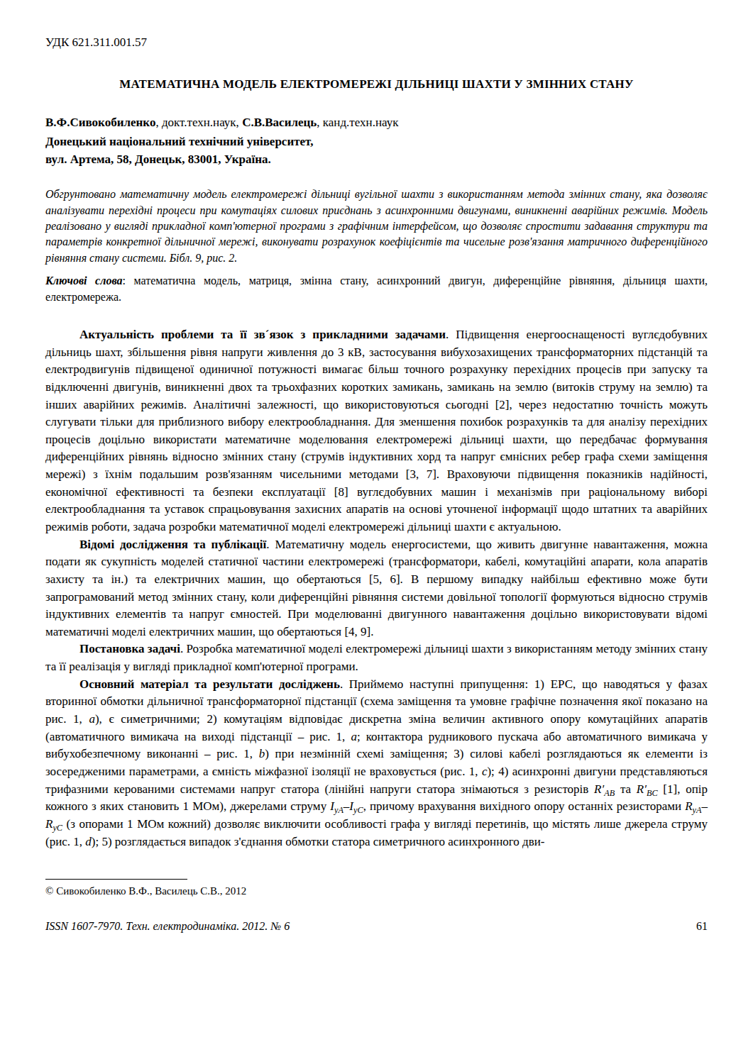УДК 621.311.001.57
МАТЕМАТИЧНА МОДЕЛЬ ЕЛЕКТРОМЕРЕЖІ ДІЛЬНИЦІ ШАХТИ У ЗМІННИХ СТАНУ
В.Ф.Сивокобиленко, докт.техн.наук, С.В.Василець, канд.техн.наук
Донецький національний технічний університет,
вул. Артема, 58, Донецьк, 83001, Україна.
Обгрунтовано математичну модель електромережі дільниці вугільної шахти з використанням метода змінних стану, яка дозволяє аналізувати перехідні процеси при комутаціях силових приєднань з асинхронними двигунами, виникненні аварійних режимів. Модель реалізовано у вигляді прикладної комп'ютерної програми з графічним інтерфейсом, що дозволяє спростити задавання структури та параметрів конкретної дільничної мережі, виконувати розрахунок коефіцієнтів та чисельне розв'язання матричного диференційного рівняння стану системи. Бібл. 9, рис. 2.
Ключові слова: математична модель, матриця, змінна стану, асинхронний двигун, диференційне рівняння, дільниця шахти, електромережа.
Актуальність проблеми та її зв´язок з прикладними задачами. Підвищення енергооснащеності вуглєдобувних дільниць шахт, збільшення рівня напруги живлення до 3 кВ, застосування вибухозахищених трансформаторних підстанцій та електродвигунів підвищеної одиничної потужності вимагає більш точного розрахунку перехідних процесів при запуску та відключенні двигунів, виникненні двох та трьохфазних коротких замикань, замикань на землю (витоків струму на землю) та інших аварійних режимів. Аналітичні залежності, що використовуються сьогодні [2], через недостатню точність можуть слугувати тільки для приблизного вибору електрообладнання. Для зменшення похибок розрахунків та для аналізу перехідних процесів доцільно використати математичне моделювання електромережі дільниці шахти, що передбачає формування диференційних рівнянь відносно змінних стану (струмів індуктивних хорд та напруг ємнісних ребер графа схеми заміщення мережі) з їхнім подальшим розв'язанням чисельними методами [3, 7]. Враховуючи підвищення показників надійності, економічної ефективності та безпеки експлуатації [8] вуглєдобувних машин і механізмів при раціональному виборі електрообладнання та уставок спрацьовування захисних апаратів на основі уточненої інформації щодо штатних та аварійних режимів роботи, задача розробки математичної моделі електромережі дільниці шахти є актуальною.
Відомі дослідження та публікації. Математичну модель енергосистеми, що живить двигунне навантаження, можна подати як сукупність моделей статичної частини електромережі (трансформатори, кабелі, комутаційні апарати, кола апаратів захисту та ін.) та електричних машин, що обертаються [5, 6]. В першому випадку найбільш ефективно може бути запрограмований метод змінних стану, коли диференційні рівняння системи довільної топології формуються відносно струмів індуктивних елементів та напруг ємностей. При моделюванні двигунного навантаження доцільно використовувати відомі математичні моделі електричних машин, що обертаються [4, 9].
Постановка задачі. Розробка математичної моделі електромережі дільниці шахти з використанням методу змінних стану та її реалізація у вигляді прикладної комп'ютерної програми.
Основний матеріал та результати досліджень. Приймемо наступні припущення: 1) ЕРС, що наводяться у фазах вторинної обмотки дільничної трансформаторної підстанції (схема заміщення та умовне графічне позначення якої показано на рис. 1, a), є симетричними; 2) комутаціям відповідає дискретна зміна величин активного опору комутаційних апаратів (автоматичного вимикача на виході підстанції – рис. 1, a; контактора рудникового пускача або автоматичного вимикача у вибухобезпечному виконанні – рис. 1, b) при незмінній схемі заміщення; 3) силові кабелі розглядаються як елементи із зосередженими параметрами, а ємність міжфазної ізоляції не враховується (рис. 1, c); 4) асинхронні двигуни представляються трифазними керованими системами напруг статора (лінійні напруги статора знімаються з резисторів R′AB та R′BC [1], опір кожного з яких становить 1 МОм), джерелами струму IyA–IyC, причому врахування вихідного опору останніх резисторами RyA–RyC (з опорами 1 МОм кожний) дозволяє виключити особливості графа у вигляді перетинів, що містять лише джерела струму (рис. 1, d); 5) розглядається випадок з'єднання обмотки статора симетричного асинхронного дви-
© Сивокобиленко В.Ф., Василець С.В., 2012
ISSN 1607-7970. Техн. електродинаміка. 2012. № 6 61